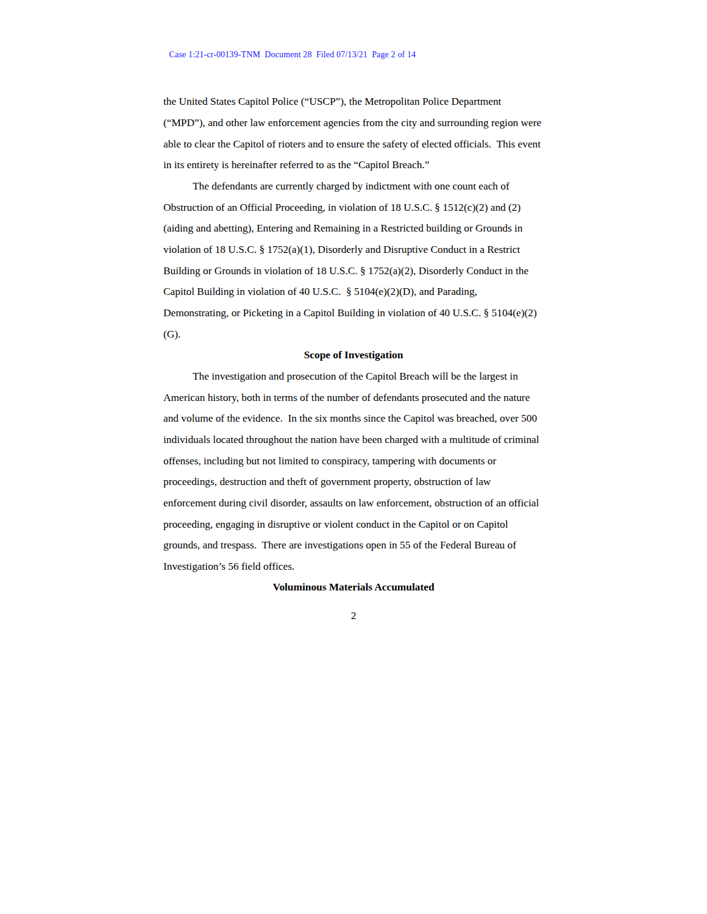Case 1:21-cr-00139-TNM Document 28 Filed 07/13/21 Page 2 of 14
the United States Capitol Police (“USCP”), the Metropolitan Police Department (“MPD”), and other law enforcement agencies from the city and surrounding region were able to clear the Capitol of rioters and to ensure the safety of elected officials. This event in its entirety is hereinafter referred to as the “Capitol Breach.”
The defendants are currently charged by indictment with one count each of Obstruction of an Official Proceeding, in violation of 18 U.S.C. § 1512(c)(2) and (2) (aiding and abetting), Entering and Remaining in a Restricted building or Grounds in violation of 18 U.S.C. § 1752(a)(1), Disorderly and Disruptive Conduct in a Restrict Building or Grounds in violation of 18 U.S.C. § 1752(a)(2), Disorderly Conduct in the Capitol Building in violation of 40 U.S.C. § 5104(e)(2)(D), and Parading, Demonstrating, or Picketing in a Capitol Building in violation of 40 U.S.C. § 5104(e)(2)(G).
Scope of Investigation
The investigation and prosecution of the Capitol Breach will be the largest in American history, both in terms of the number of defendants prosecuted and the nature and volume of the evidence. In the six months since the Capitol was breached, over 500 individuals located throughout the nation have been charged with a multitude of criminal offenses, including but not limited to conspiracy, tampering with documents or proceedings, destruction and theft of government property, obstruction of law enforcement during civil disorder, assaults on law enforcement, obstruction of an official proceeding, engaging in disruptive or violent conduct in the Capitol or on Capitol grounds, and trespass. There are investigations open in 55 of the Federal Bureau of Investigation’s 56 field offices.
Voluminous Materials Accumulated
2